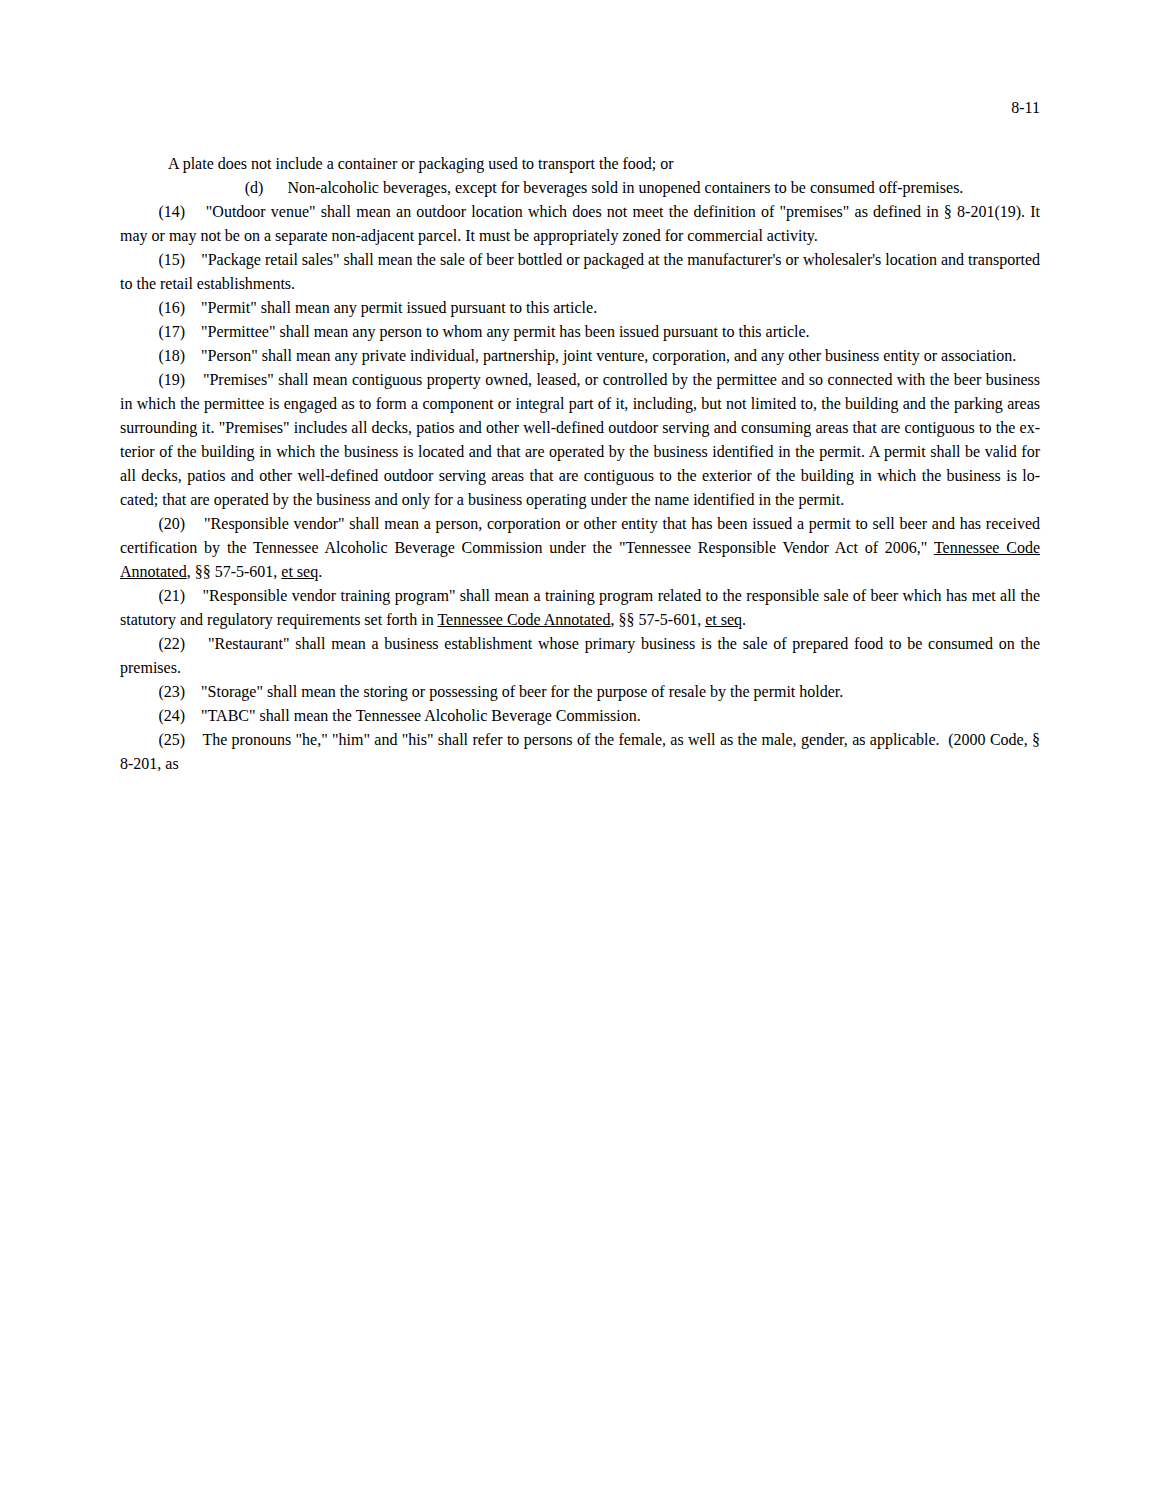8-11
A plate does not include a container or packaging used to transport the food; or
(d) Non-alcoholic beverages, except for beverages sold in unopened containers to be consumed off-premises.
(14) "Outdoor venue" shall mean an outdoor location which does not meet the definition of "premises" as defined in § 8-201(19). It may or may not be on a separate non-adjacent parcel. It must be appropriately zoned for commercial activity.
(15) "Package retail sales" shall mean the sale of beer bottled or packaged at the manufacturer's or wholesaler's location and transported to the retail establishments.
(16) "Permit" shall mean any permit issued pursuant to this article.
(17) "Permittee" shall mean any person to whom any permit has been issued pursuant to this article.
(18) "Person" shall mean any private individual, partnership, joint venture, corporation, and any other business entity or association.
(19) "Premises" shall mean contiguous property owned, leased, or controlled by the permittee and so connected with the beer business in which the permittee is engaged as to form a component or integral part of it, including, but not limited to, the building and the parking areas surrounding it. "Premises" includes all decks, patios and other well-defined outdoor serving and consuming areas that are contiguous to the exterior of the building in which the business is located and that are operated by the business identified in the permit. A permit shall be valid for all decks, patios and other well-defined outdoor serving areas that are contiguous to the exterior of the building in which the business is located; that are operated by the business and only for a business operating under the name identified in the permit.
(20) "Responsible vendor" shall mean a person, corporation or other entity that has been issued a permit to sell beer and has received certification by the Tennessee Alcoholic Beverage Commission under the "Tennessee Responsible Vendor Act of 2006," Tennessee Code Annotated, §§ 57-5-601, et seq.
(21) "Responsible vendor training program" shall mean a training program related to the responsible sale of beer which has met all the statutory and regulatory requirements set forth in Tennessee Code Annotated, §§ 57-5-601, et seq.
(22) "Restaurant" shall mean a business establishment whose primary business is the sale of prepared food to be consumed on the premises.
(23) "Storage" shall mean the storing or possessing of beer for the purpose of resale by the permit holder.
(24) "TABC" shall mean the Tennessee Alcoholic Beverage Commission.
(25) The pronouns "he," "him" and "his" shall refer to persons of the female, as well as the male, gender, as applicable. (2000 Code, § 8-201, as